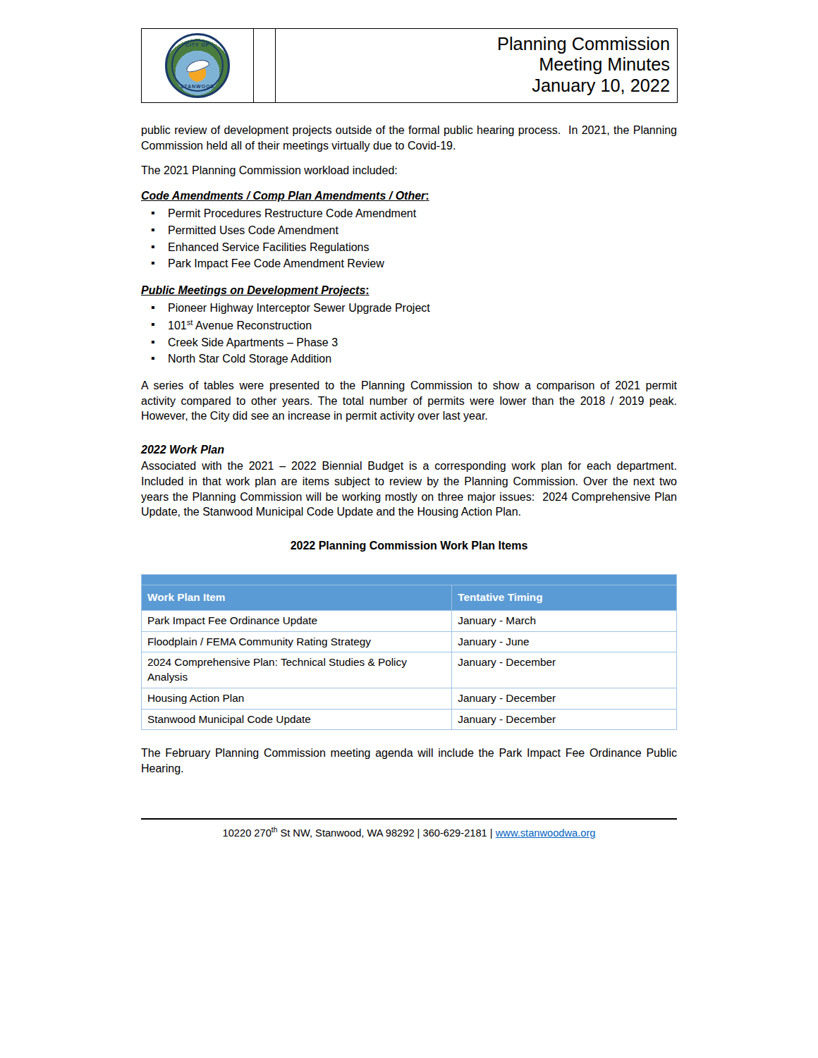CITY OF
STANWOOD
Planning Commission
Meeting Minutes
January 10, 2022
public review of development projects outside of the formal public hearing process. In 2021, the Planning Commission held all of their meetings virtually due to Covid-19.
The 2021 Planning Commission workload included:
Code Amendments / Comp Plan Amendments / Other:
Permit Procedures Restructure Code Amendment
Permitted Uses Code Amendment
Enhanced Service Facilities Regulations
Park Impact Fee Code Amendment Review
Public Meetings on Development Projects:
Pioneer Highway Interceptor Sewer Upgrade Project
101st Avenue Reconstruction
Creek Side Apartments – Phase 3
North Star Cold Storage Addition
A series of tables were presented to the Planning Commission to show a comparison of 2021 permit activity compared to other years. The total number of permits were lower than the 2018 / 2019 peak. However, the City did see an increase in permit activity over last year.
2022 Work Plan
Associated with the 2021 – 2022 Biennial Budget is a corresponding work plan for each department. Included in that work plan are items subject to review by the Planning Commission. Over the next two years the Planning Commission will be working mostly on three major issues: 2024 Comprehensive Plan Update, the Stanwood Municipal Code Update and the Housing Action Plan.
2022 Planning Commission Work Plan Items
| Work Plan Item | Tentative Timing |
| --- | --- |
| Park Impact Fee Ordinance Update | January - March |
| Floodplain / FEMA Community Rating Strategy | January - June |
| 2024 Comprehensive Plan: Technical Studies & Policy Analysis | January - December |
| Housing Action Plan | January - December |
| Stanwood Municipal Code Update | January - December |
The February Planning Commission meeting agenda will include the Park Impact Fee Ordinance Public Hearing.
10220 270th St NW, Stanwood, WA 98292 | 360-629-2181 | www.stanwoodwa.org